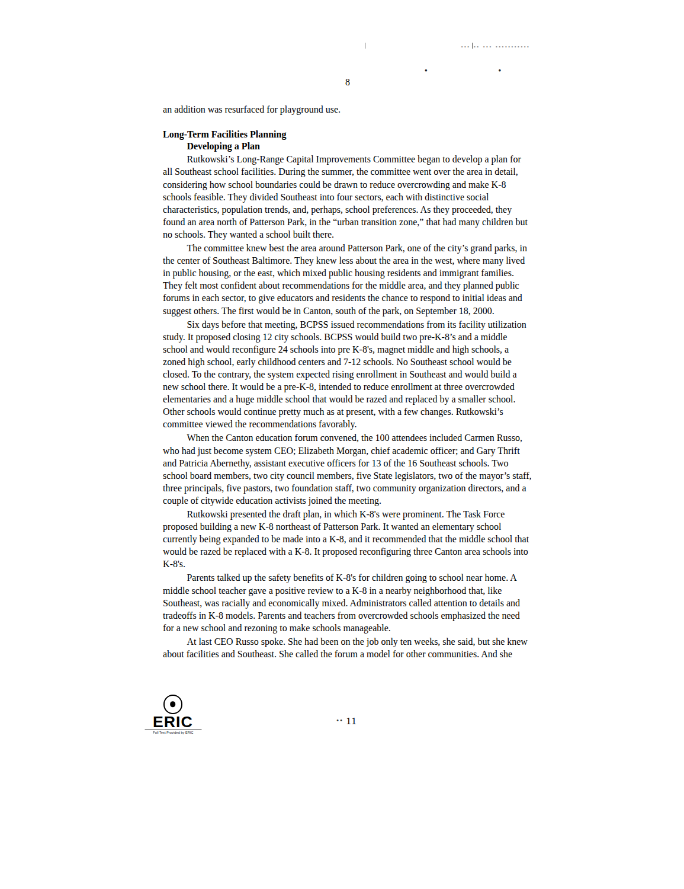••• •• ••• •••••••••••
••
8
an addition was resurfaced for playground use.
Long-Term Facilities Planning
Developing a Plan
Rutkowski’s Long-Range Capital Improvements Committee began to develop a plan for all Southeast school facilities. During the summer, the committee went over the area in detail, considering how school boundaries could be drawn to reduce overcrowding and make K-8 schools feasible. They divided Southeast into four sectors, each with distinctive social characteristics, population trends, and, perhaps, school preferences. As they proceeded, they found an area north of Patterson Park, in the “urban transition zone,” that had many children but no schools. They wanted a school built there.
The committee knew best the area around Patterson Park, one of the city’s grand parks, in the center of Southeast Baltimore. They knew less about the area in the west, where many lived in public housing, or the east, which mixed public housing residents and immigrant families. They felt most confident about recommendations for the middle area, and they planned public forums in each sector, to give educators and residents the chance to respond to initial ideas and suggest others. The first would be in Canton, south of the park, on September 18, 2000.
Six days before that meeting, BCPSS issued recommendations from its facility utilization study. It proposed closing 12 city schools. BCPSS would build two pre-K-8’s and a middle school and would reconfigure 24 schools into pre K-8's, magnet middle and high schools, a zoned high school, early childhood centers and 7-12 schools. No Southeast school would be closed. To the contrary, the system expected rising enrollment in Southeast and would build a new school there. It would be a pre-K-8, intended to reduce enrollment at three overcrowded elementaries and a huge middle school that would be razed and replaced by a smaller school. Other schools would continue pretty much as at present, with a few changes. Rutkowski’s committee viewed the recommendations favorably.
When the Canton education forum convened, the 100 attendees included Carmen Russo, who had just become system CEO; Elizabeth Morgan, chief academic officer; and Gary Thrift and Patricia Abernethy, assistant executive officers for 13 of the 16 Southeast schools. Two school board members, two city council members, five State legislators, two of the mayor’s staff, three principals, five pastors, two foundation staff, two community organization directors, and a couple of citywide education activists joined the meeting.
Rutkowski presented the draft plan, in which K-8's were prominent. The Task Force proposed building a new K-8 northeast of Patterson Park. It wanted an elementary school currently being expanded to be made into a K-8, and it recommended that the middle school that would be razed be replaced with a K-8. It proposed reconfiguring three Canton area schools into K-8's.
Parents talked up the safety benefits of K-8's for children going to school near home. A middle school teacher gave a positive review to a K-8 in a nearby neighborhood that, like Southeast, was racially and economically mixed. Administrators called attention to details and tradeoffs in K-8 models. Parents and teachers from overcrowded schools emphasized the need for a new school and rezoning to make schools manageable.
At last CEO Russo spoke. She had been on the job only ten weeks, she said, but she knew about facilities and Southeast. She called the forum a model for other communities. And she
ERIC
Full Text Provided by ERIC
••11